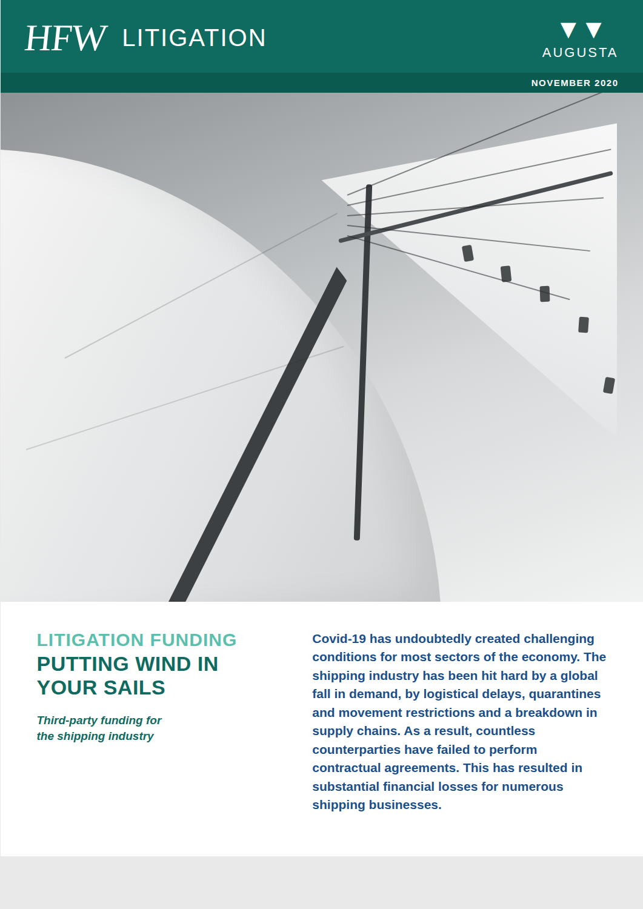HFW Litigation
▼▼ Augusta
November 2020
Litigation Funding
Putting wind in your sails
Third-party funding for
the shipping industry
Covid-19 has undoubtedly created challenging conditions for most sectors of the economy. The shipping industry has been hit hard by a global fall in demand, by logistical delays, quarantines and movement restrictions and a breakdown in supply chains. As a result, countless counterparties have failed to perform contractual agreements. This has resulted in substantial financial losses for numerous shipping businesses.